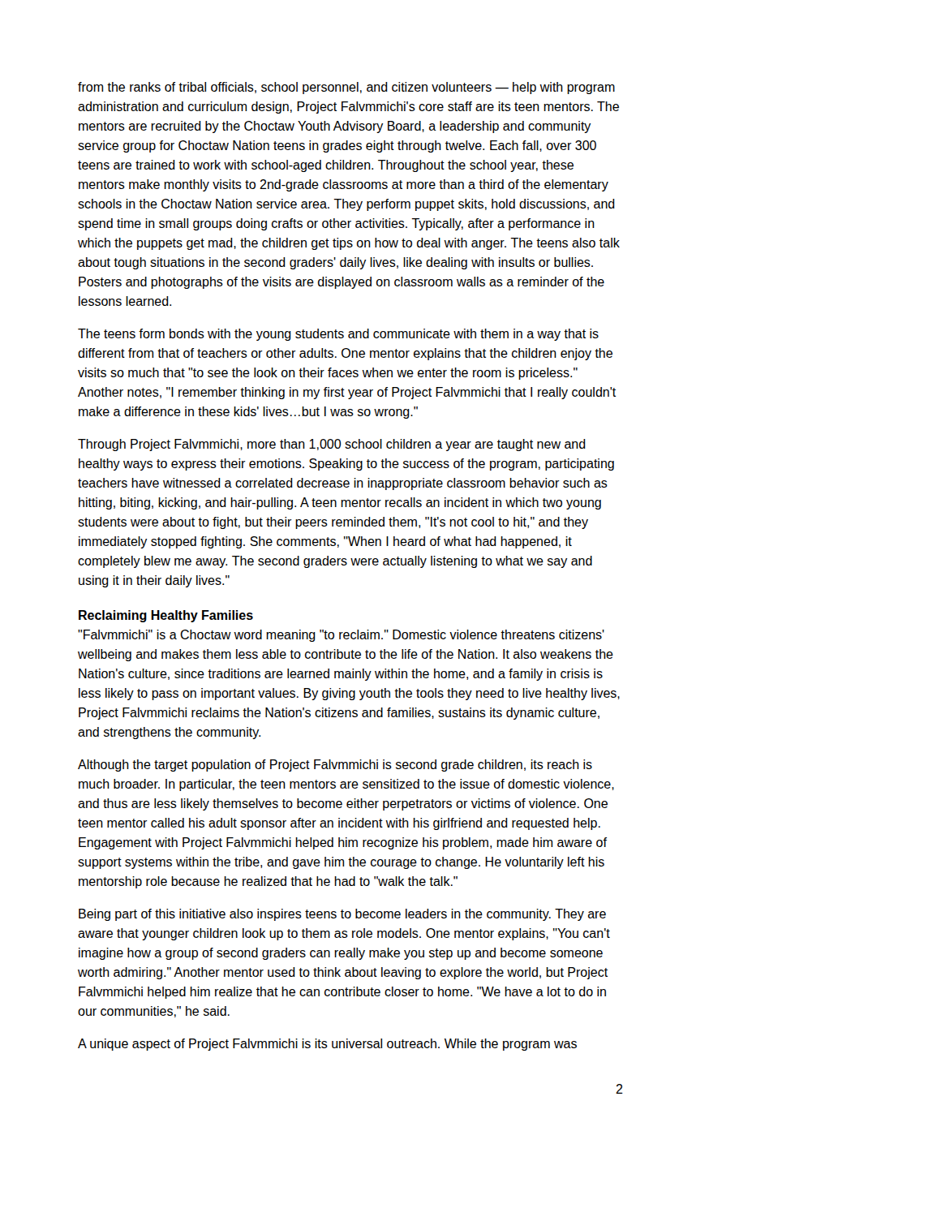from the ranks of tribal officials, school personnel, and citizen volunteers — help with program administration and curriculum design, Project Falvmmichi's core staff are its teen mentors. The mentors are recruited by the Choctaw Youth Advisory Board, a leadership and community service group for Choctaw Nation teens in grades eight through twelve. Each fall, over 300 teens are trained to work with school-aged children. Throughout the school year, these mentors make monthly visits to 2nd-grade classrooms at more than a third of the elementary schools in the Choctaw Nation service area. They perform puppet skits, hold discussions, and spend time in small groups doing crafts or other activities. Typically, after a performance in which the puppets get mad, the children get tips on how to deal with anger. The teens also talk about tough situations in the second graders' daily lives, like dealing with insults or bullies. Posters and photographs of the visits are displayed on classroom walls as a reminder of the lessons learned.
The teens form bonds with the young students and communicate with them in a way that is different from that of teachers or other adults. One mentor explains that the children enjoy the visits so much that "to see the look on their faces when we enter the room is priceless." Another notes, "I remember thinking in my first year of Project Falvmmichi that I really couldn't make a difference in these kids' lives…but I was so wrong."
Through Project Falvmmichi, more than 1,000 school children a year are taught new and healthy ways to express their emotions. Speaking to the success of the program, participating teachers have witnessed a correlated decrease in inappropriate classroom behavior such as hitting, biting, kicking, and hair-pulling. A teen mentor recalls an incident in which two young students were about to fight, but their peers reminded them, "It's not cool to hit," and they immediately stopped fighting. She comments, "When I heard of what had happened, it completely blew me away. The second graders were actually listening to what we say and using it in their daily lives."
Reclaiming Healthy Families
"Falvmmichi" is a Choctaw word meaning "to reclaim." Domestic violence threatens citizens' wellbeing and makes them less able to contribute to the life of the Nation. It also weakens the Nation's culture, since traditions are learned mainly within the home, and a family in crisis is less likely to pass on important values. By giving youth the tools they need to live healthy lives, Project Falvmmichi reclaims the Nation's citizens and families, sustains its dynamic culture, and strengthens the community.
Although the target population of Project Falvmmichi is second grade children, its reach is much broader. In particular, the teen mentors are sensitized to the issue of domestic violence, and thus are less likely themselves to become either perpetrators or victims of violence. One teen mentor called his adult sponsor after an incident with his girlfriend and requested help. Engagement with Project Falvmmichi helped him recognize his problem, made him aware of support systems within the tribe, and gave him the courage to change. He voluntarily left his mentorship role because he realized that he had to "walk the talk."
Being part of this initiative also inspires teens to become leaders in the community. They are aware that younger children look up to them as role models. One mentor explains, "You can't imagine how a group of second graders can really make you step up and become someone worth admiring." Another mentor used to think about leaving to explore the world, but Project Falvmmichi helped him realize that he can contribute closer to home. "We have a lot to do in our communities," he said.
A unique aspect of Project Falvmmichi is its universal outreach. While the program was
2